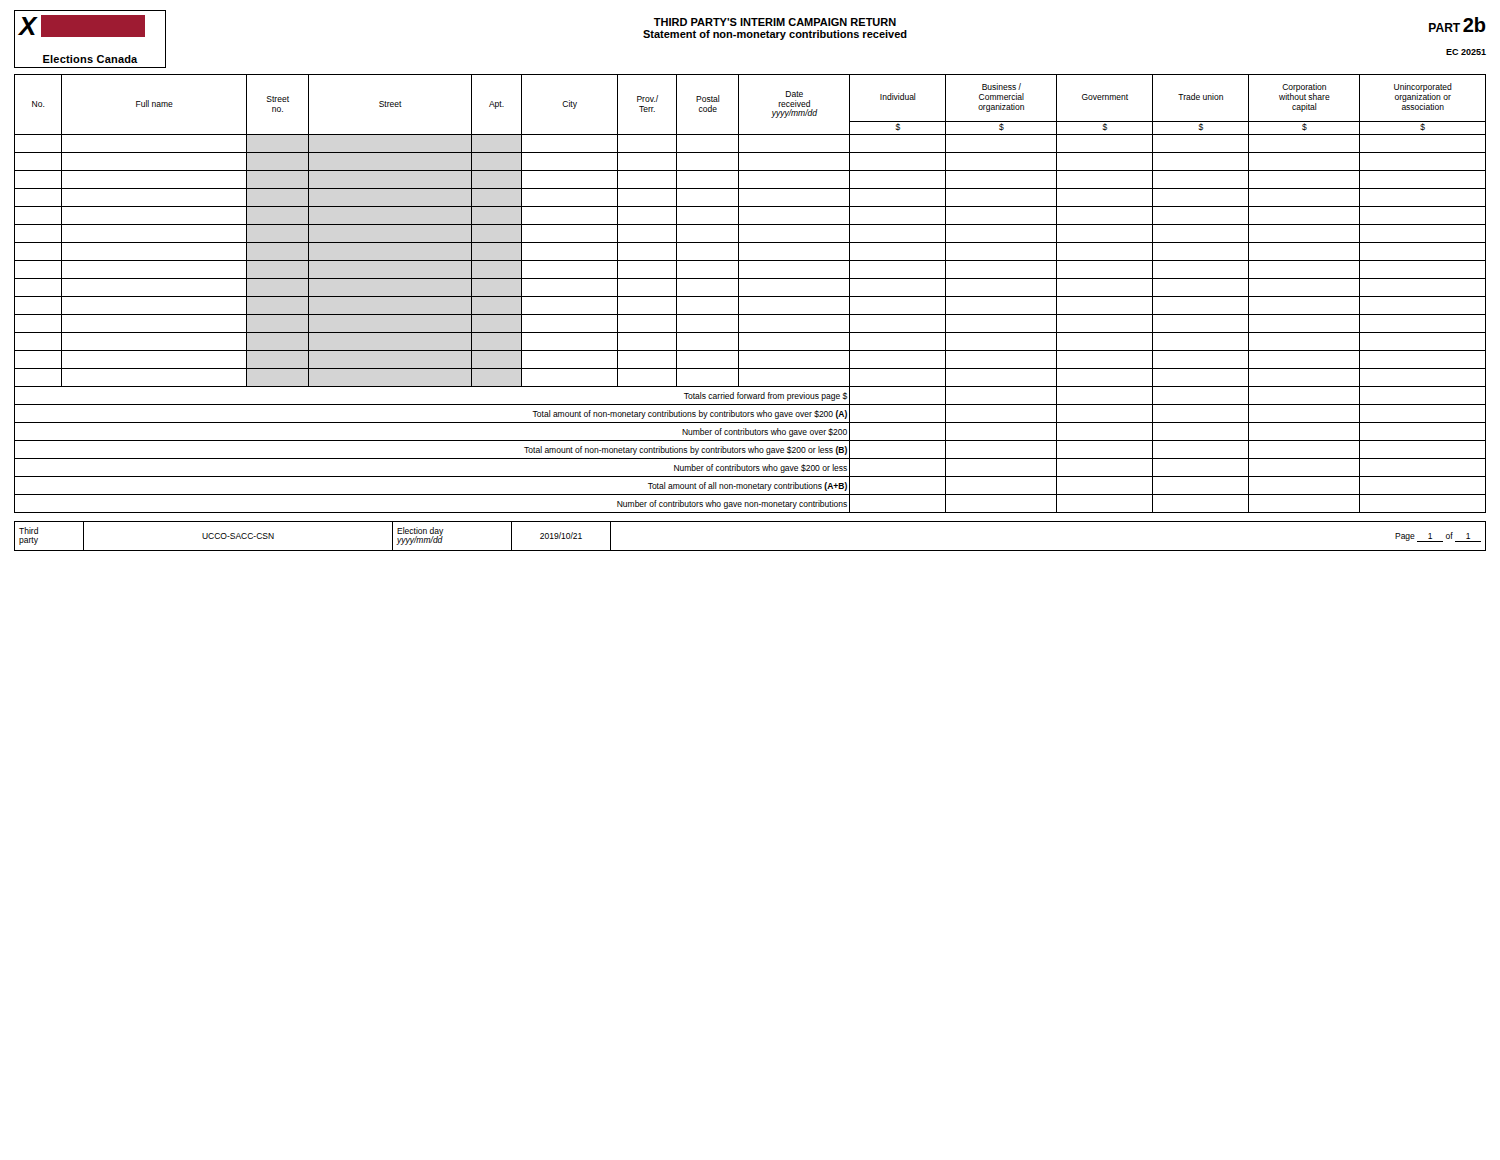X
Elections Canada
Third Party's Interim Campaign Return
Statement of non-monetary contributions received
PART 2b
EC 20251
| No. | Full name | Street no. | Street | Apt. | City | Prov./ Terr. | Postal code | Date received yyyy/mm/dd | Individual | Business / Commercial organization | Government | Trade union | Corporation without share capital | Unincorporated organization or association |
| --- | --- | --- | --- | --- | --- | --- | --- | --- | --- | --- | --- | --- | --- | --- |
| $ | $ | $ | $ | $ | $ |
| Totals carried forward from previous page $ | | | | | | |
| Total amount of non-monetary contributions by contributors who gave over $200 (A) | | | | | | |
| Number of contributors who gave over $200 | | | | | | |
| Total amount of non-monetary contributions by contributors who gave $200 or less (B) | | | | | | |
| Number of contributors who gave $200 or less | | | | | | |
| Total amount of all non-monetary contributions (A+B) | | | | | | |
| Number of contributors who gave non-monetary contributions | | | | | | |
| Third party | UCCO-SACC-CSN | Election day yyyy/mm/dd | 2019/10/21 | Page 1 of 1 |